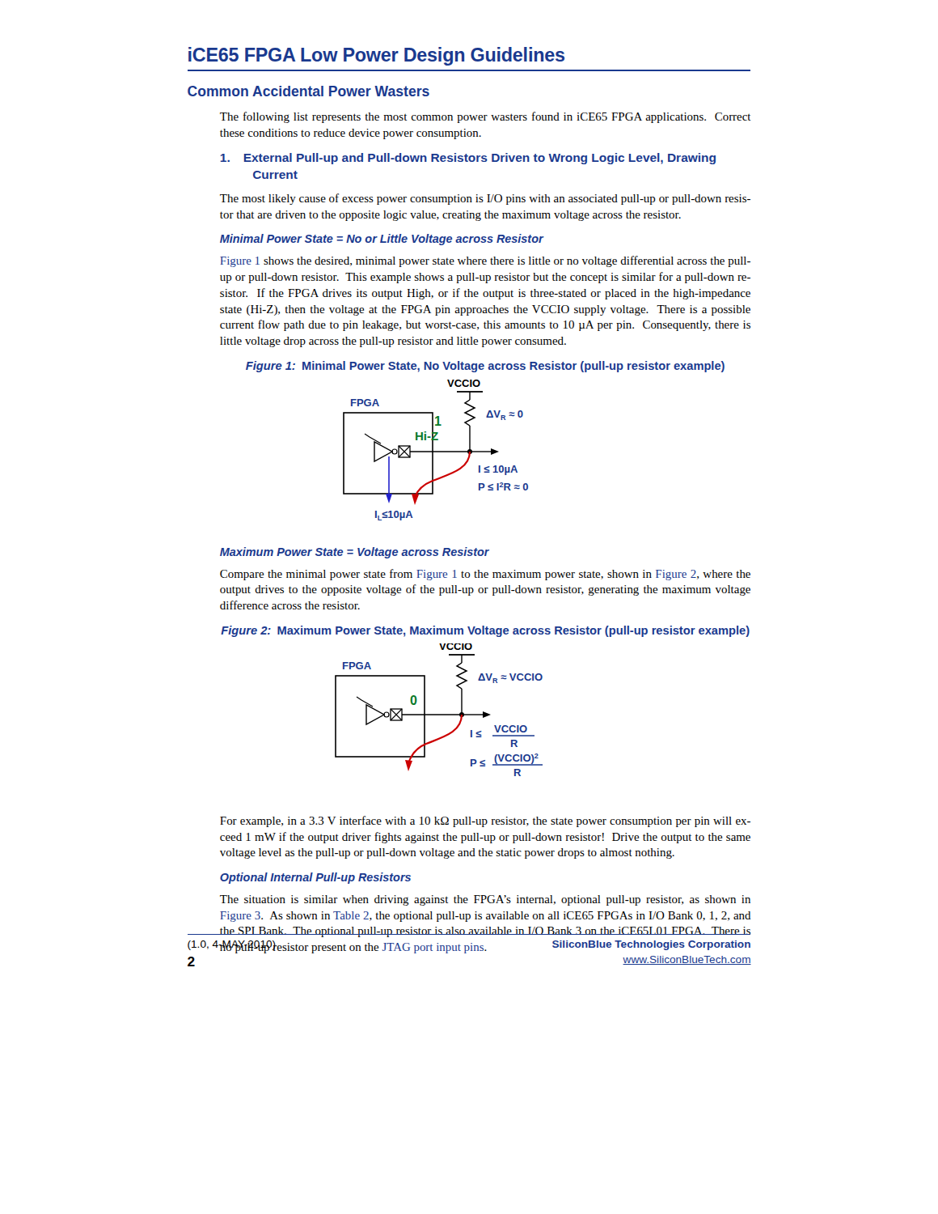iCE65 FPGA Low Power Design Guidelines
Common Accidental Power Wasters
The following list represents the most common power wasters found in iCE65 FPGA applications. Correct these conditions to reduce device power consumption.
1. External Pull-up and Pull-down Resistors Driven to Wrong Logic Level, Drawing Current
The most likely cause of excess power consumption is I/O pins with an associated pull-up or pull-down resistor that are driven to the opposite logic value, creating the maximum voltage across the resistor.
Minimal Power State = No or Little Voltage across Resistor
Figure 1 shows the desired, minimal power state where there is little or no voltage differential across the pull-up or pull-down resistor. This example shows a pull-up resistor but the concept is similar for a pull-down resistor. If the FPGA drives its output High, or if the output is three-stated or placed in the high-impedance state (Hi-Z), then the voltage at the FPGA pin approaches the VCCIO supply voltage. There is a possible current flow path due to pin leakage, but worst-case, this amounts to 10 µA per pin. Consequently, there is little voltage drop across the pull-up resistor and little power consumed.
Figure 1: Minimal Power State, No Voltage across Resistor (pull-up resistor example)
FPGA VCCIO 1 Hi-Z ΔVR ≈ 0 I ≤ 10µA P ≤ I2R ≈ 0 IL≤10µA
Maximum Power State = Voltage across Resistor
Compare the minimal power state from Figure 1 to the maximum power state, shown in Figure 2, where the output drives to the opposite voltage of the pull-up or pull-down resistor, generating the maximum voltage difference across the resistor.
Figure 2: Maximum Power State, Maximum Voltage across Resistor (pull-up resistor example)
FPGA 0 VCCIO ΔVR ≈ VCCIO I ≤ VCCIO R P ≤ (VCCIO)2 R
For example, in a 3.3 V interface with a 10 kΩ pull-up resistor, the state power consumption per pin will exceed 1 mW if the output driver fights against the pull-up or pull-down resistor! Drive the output to the same voltage level as the pull-up or pull-down voltage and the static power drops to almost nothing.
Optional Internal Pull-up Resistors
The situation is similar when driving against the FPGA’s internal, optional pull-up resistor, as shown in Figure 3. As shown in Table 2, the optional pull-up is available on all iCE65 FPGAs in I/O Bank 0, 1, 2, and the SPI Bank. The optional pull-up resistor is also available in I/O Bank 3 on the iCE65L01 FPGA. There is no pull-up resistor present on the JTAG port input pins.
(1.0, 4-MAY-2010) 2
SiliconBlue Technologies Corporation www.SiliconBlueTech.com